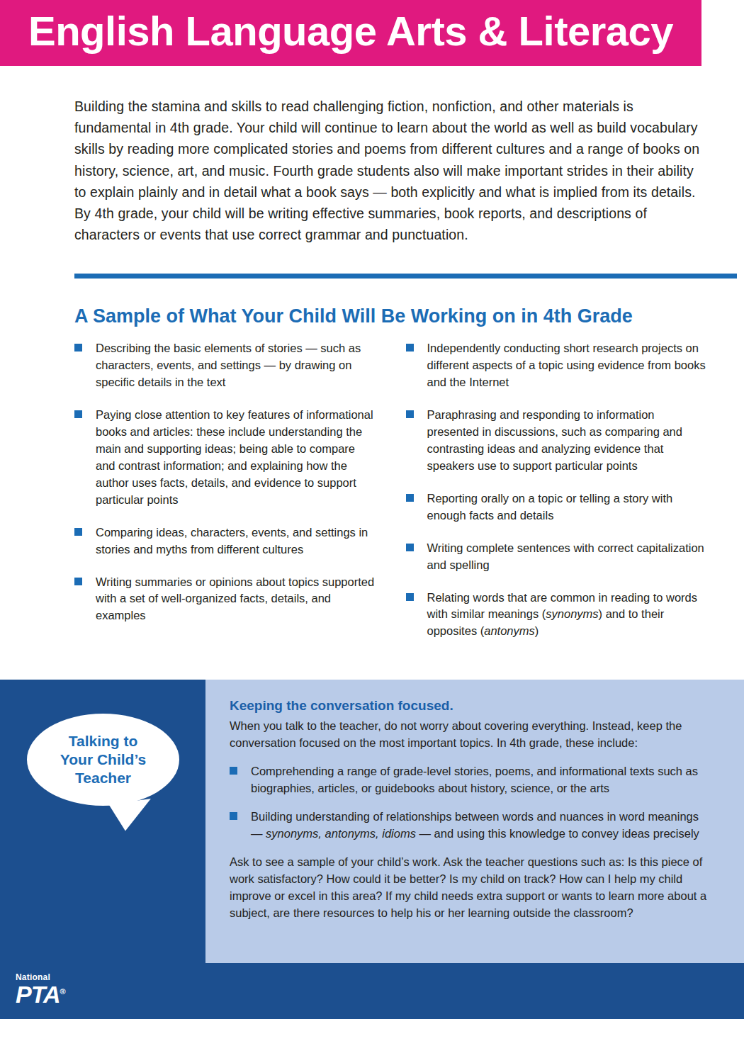English Language Arts & Literacy
Building the stamina and skills to read challenging fiction, nonfiction, and other materials is fundamental in 4th grade. Your child will continue to learn about the world as well as build vocabulary skills by reading more complicated stories and poems from different cultures and a range of books on history, science, art, and music. Fourth grade students also will make important strides in their ability to explain plainly and in detail what a book says — both explicitly and what is implied from its details. By 4th grade, your child will be writing effective summaries, book reports, and descriptions of characters or events that use correct grammar and punctuation.
A Sample of What Your Child Will Be Working on in 4th Grade
Describing the basic elements of stories — such as characters, events, and settings — by drawing on specific details in the text
Paying close attention to key features of informational books and articles: these include understanding the main and supporting ideas; being able to compare and contrast information; and explaining how the author uses facts, details, and evidence to support particular points
Comparing ideas, characters, events, and settings in stories and myths from different cultures
Writing summaries or opinions about topics supported with a set of well-organized facts, details, and examples
Independently conducting short research projects on different aspects of a topic using evidence from books and the Internet
Paraphrasing and responding to information presented in discussions, such as comparing and contrasting ideas and analyzing evidence that speakers use to support particular points
Reporting orally on a topic or telling a story with enough facts and details
Writing complete sentences with correct capitalization and spelling
Relating words that are common in reading to words with similar meanings (synonyms) and to their opposites (antonyms)
Talking to
Your Child’s
Teacher
Keeping the conversation focused.
When you talk to the teacher, do not worry about covering everything. Instead, keep the conversation focused on the most important topics. In 4th grade, these include:
Comprehending a range of grade-level stories, poems, and informational texts such as biographies, articles, or guidebooks about history, science, or the arts
Building understanding of relationships between words and nuances in word meanings — synonyms, antonyms, idioms — and using this knowledge to convey ideas precisely
Ask to see a sample of your child’s work. Ask the teacher questions such as: Is this piece of work satisfactory? How could it be better? Is my child on track? How can I help my child improve or excel in this area? If my child needs extra support or wants to learn more about a subject, are there resources to help his or her learning outside the classroom?
National PTA®